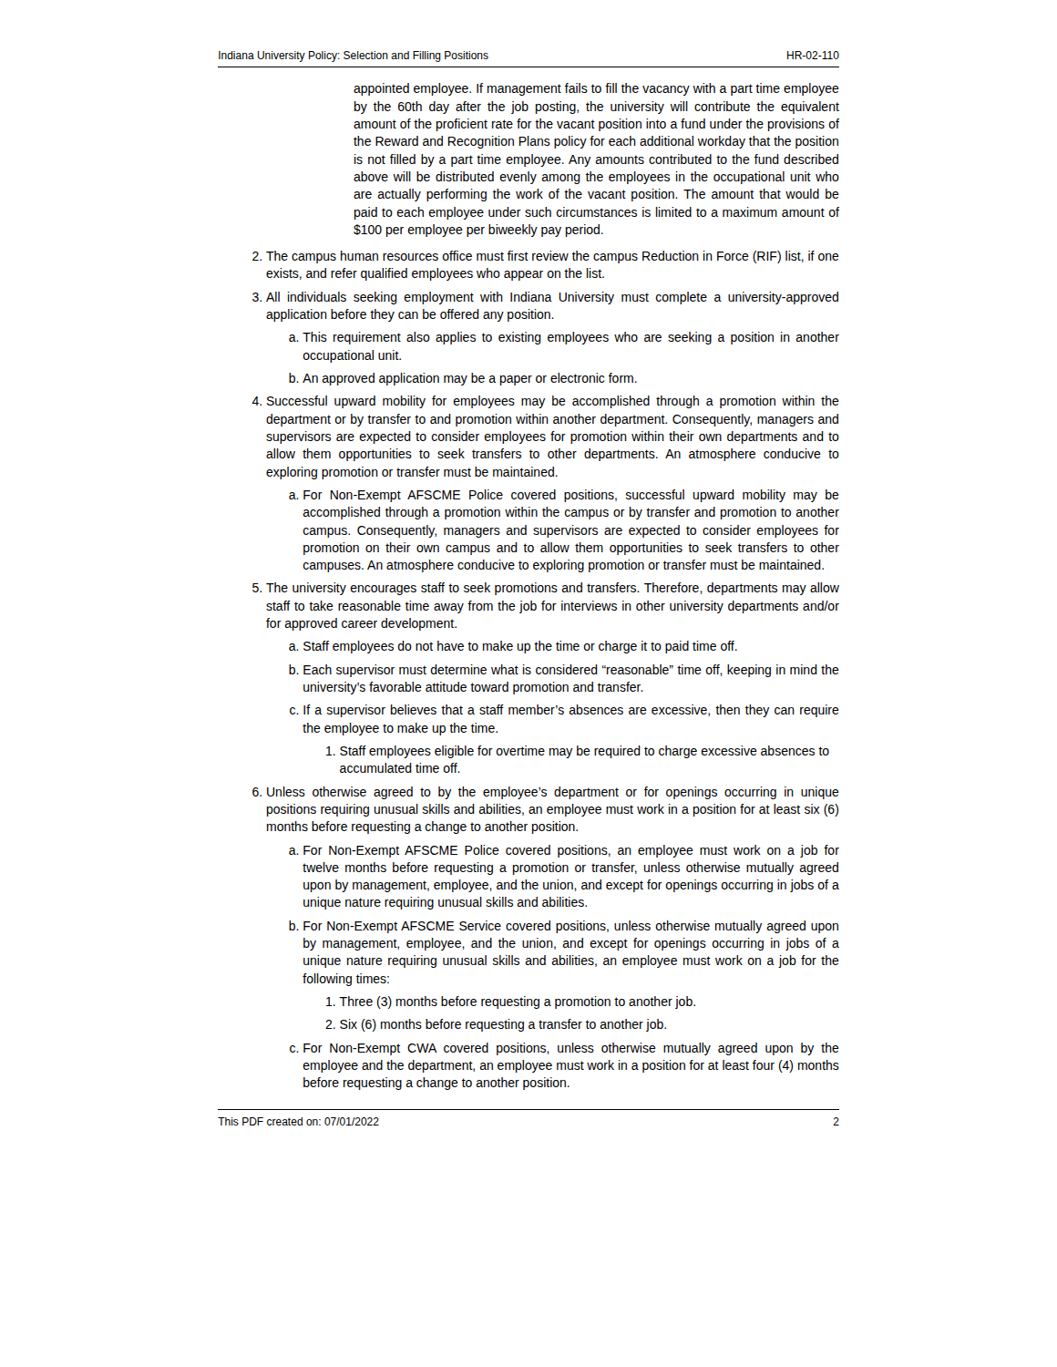Indiana University Policy: Selection and Filling Positions
HR-02-110
appointed employee. If management fails to fill the vacancy with a part time employee by the 60th day after the job posting, the university will contribute the equivalent amount of the proficient rate for the vacant position into a fund under the provisions of the Reward and Recognition Plans policy for each additional workday that the position is not filled by a part time employee. Any amounts contributed to the fund described above will be distributed evenly among the employees in the occupational unit who are actually performing the work of the vacant position. The amount that would be paid to each employee under such circumstances is limited to a maximum amount of $100 per employee per biweekly pay period.
The campus human resources office must first review the campus Reduction in Force (RIF) list, if one exists, and refer qualified employees who appear on the list.
All individuals seeking employment with Indiana University must complete a university-approved application before they can be offered any position.
This requirement also applies to existing employees who are seeking a position in another occupational unit.
An approved application may be a paper or electronic form.
Successful upward mobility for employees may be accomplished through a promotion within the department or by transfer to and promotion within another department. Consequently, managers and supervisors are expected to consider employees for promotion within their own departments and to allow them opportunities to seek transfers to other departments. An atmosphere conducive to exploring promotion or transfer must be maintained.
For Non-Exempt AFSCME Police covered positions, successful upward mobility may be accomplished through a promotion within the campus or by transfer and promotion to another campus. Consequently, managers and supervisors are expected to consider employees for promotion on their own campus and to allow them opportunities to seek transfers to other campuses. An atmosphere conducive to exploring promotion or transfer must be maintained.
The university encourages staff to seek promotions and transfers. Therefore, departments may allow staff to take reasonable time away from the job for interviews in other university departments and/or for approved career development.
Staff employees do not have to make up the time or charge it to paid time off.
Each supervisor must determine what is considered “reasonable” time off, keeping in mind the university’s favorable attitude toward promotion and transfer.
If a supervisor believes that a staff member’s absences are excessive, then they can require the employee to make up the time.
Staff employees eligible for overtime may be required to charge excessive absences to accumulated time off.
Unless otherwise agreed to by the employee’s department or for openings occurring in unique positions requiring unusual skills and abilities, an employee must work in a position for at least six (6) months before requesting a change to another position.
For Non-Exempt AFSCME Police covered positions, an employee must work on a job for twelve months before requesting a promotion or transfer, unless otherwise mutually agreed upon by management, employee, and the union, and except for openings occurring in jobs of a unique nature requiring unusual skills and abilities.
For Non-Exempt AFSCME Service covered positions, unless otherwise mutually agreed upon by management, employee, and the union, and except for openings occurring in jobs of a unique nature requiring unusual skills and abilities, an employee must work on a job for the following times:
Three (3) months before requesting a promotion to another job.
Six (6) months before requesting a transfer to another job.
For Non-Exempt CWA covered positions, unless otherwise mutually agreed upon by the employee and the department, an employee must work in a position for at least four (4) months before requesting a change to another position.
This PDF created on: 07/01/2022
2